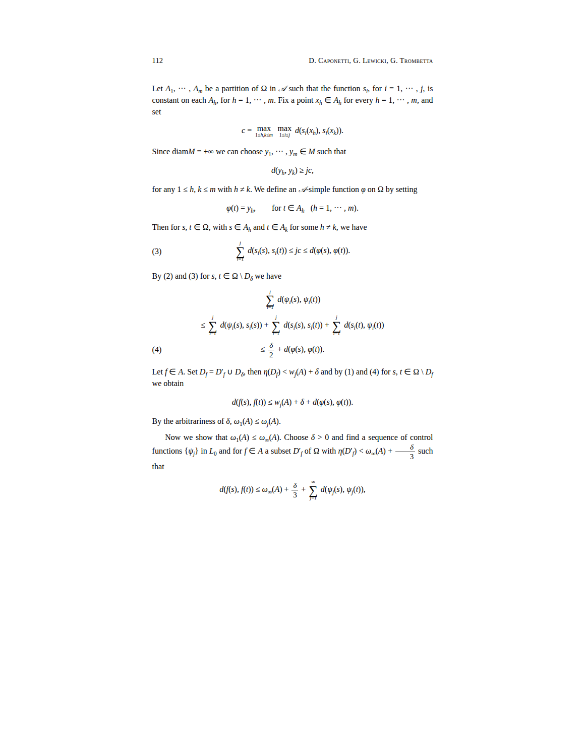112 D. Caponetti, G. Lewicki, G. Trombetta
Let A1, ··· , Am be a partition of Ω in 𝒜 such that the function si, for i = 1, ··· , j, is constant on each Ah, for h = 1, ··· , m. Fix a point xh ∈ Ah for every h = 1, ··· , m, and set
c = max 1≤h,k≤m max 1≤i≤j d(si(xh), si(xk)).
Since diamM = +∞ we can choose y1, ··· , ym ∈ M such that
d(yh, yk) ≥ jc,
for any 1 ≤ h, k ≤ m with h ≠ k. We define an 𝒜-simple function φ on Ω by setting
φ(t) = yh, for t ∈ Ah (h = 1, ··· , m).
Then for s, t ∈ Ω, with s ∈ Ah and t ∈ Ak for some h ≠ k, we have
(3) j∑i=1 d(si(s), si(t)) ≤ jc ≤ d(φ(s), φ(t)).
By (2) and (3) for s, t ∈ Ω \ Dδ we have
j∑i=1 d(ψi(s), ψi(t))
≤ j∑i=1 d(ψi(s), si(s)) + j∑i=1 d(si(s), si(t)) + j∑i=1 d(si(t), ψi(t))
(4) ≤ δ 2 + d(φ(s), φ(t)).
Let f ∈ A. Set Df = D′f ∪ Dδ, then η(Df) < wj(A) + δ and by (1) and (4) for s, t ∈ Ω \ Df we obtain
d(f(s), f(t)) ≤ wj(A) + δ + d(φ(s), φ(t)).
By the arbitrariness of δ, ω1(A) ≤ ωj(A).
Now we show that ω1(A) ≤ ω∞(A). Choose δ > 0 and find a sequence of control functions {ψj} in L0 and for f ∈ A a subset D′f of Ω with η(D′f) < ω∞(A) + δ 3 such that
d(f(s), f(t)) ≤ ω∞(A) + δ 3 + ∞∑j=1 d(ψj(s), ψj(t)),